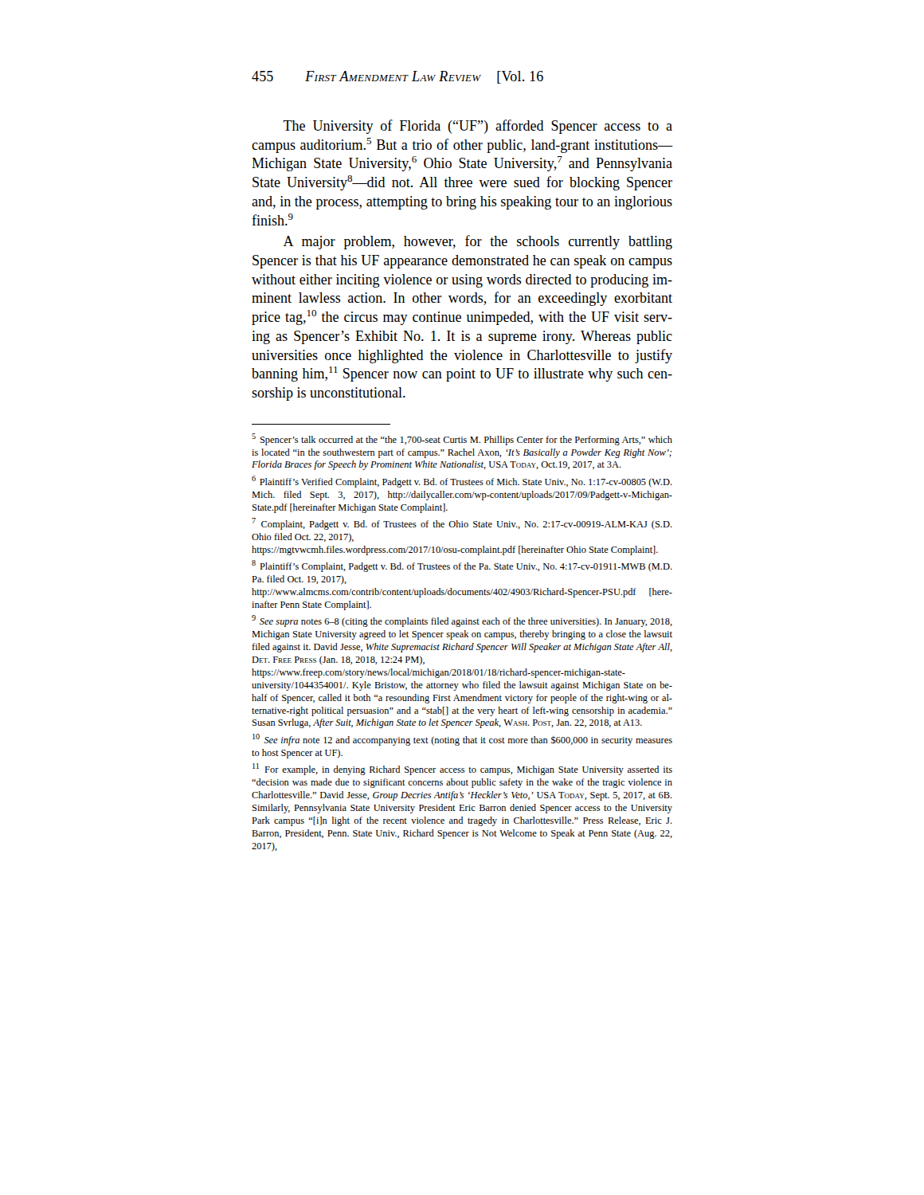455 First Amendment Law Review [Vol. 16
The University of Florida (“UF”) afforded Spencer access to a campus auditorium.5 But a trio of other public, land-grant institutions—Michigan State University,6 Ohio State University,7 and Pennsylvania State University8—did not. All three were sued for blocking Spencer and, in the process, attempting to bring his speaking tour to an inglorious finish.9
A major problem, however, for the schools currently battling Spencer is that his UF appearance demonstrated he can speak on campus without either inciting violence or using words directed to producing imminent lawless action. In other words, for an exceedingly exorbitant price tag,10 the circus may continue unimpeded, with the UF visit serving as Spencer’s Exhibit No. 1. It is a supreme irony. Whereas public universities once highlighted the violence in Charlottesville to justify banning him,11 Spencer now can point to UF to illustrate why such censorship is unconstitutional.
5 Spencer’s talk occurred at the “the 1,700-seat Curtis M. Phillips Center for the Performing Arts,” which is located “in the southwestern part of campus.” Rachel Axon, ‘It’s Basically a Powder Keg Right Now’; Florida Braces for Speech by Prominent White Nationalist, USA Today, Oct.19, 2017, at 3A.
6 Plaintiff’s Verified Complaint, Padgett v. Bd. of Trustees of Mich. State Univ., No. 1:17-cv-00805 (W.D. Mich. filed Sept. 3, 2017), http://dailycaller.com/wp-content/uploads/2017/09/Padgett-v-Michigan-State.pdf [hereinafter Michigan State Complaint].
7 Complaint, Padgett v. Bd. of Trustees of the Ohio State Univ., No. 2:17-cv-00919-ALM-KAJ (S.D. Ohio filed Oct. 22, 2017),
https://mgtvwcmh.files.wordpress.com/2017/10/osu-complaint.pdf [hereinafter Ohio State Complaint].
8 Plaintiff’s Complaint, Padgett v. Bd. of Trustees of the Pa. State Univ., No. 4:17-cv-01911-MWB (M.D. Pa. filed Oct. 19, 2017),
http://www.almcms.com/contrib/content/uploads/documents/402/4903/Richard-Spencer-PSU.pdf [hereinafter Penn State Complaint].
9 See supra notes 6–8 (citing the complaints filed against each of the three universities). In January, 2018, Michigan State University agreed to let Spencer speak on campus, thereby bringing to a close the lawsuit filed against it. David Jesse, White Supremacist Richard Spencer Will Speaker at Michigan State After All, Det. Free Press (Jan. 18, 2018, 12:24 PM),
https://www.freep.com/story/news/local/michigan/2018/01/18/richard-spencer-michigan-state-university/1044354001/. Kyle Bristow, the attorney who filed the lawsuit against Michigan State on behalf of Spencer, called it both “a resounding First Amendment victory for people of the right-wing or alternative-right political persuasion” and a “stab[] at the very heart of left-wing censorship in academia.” Susan Svrluga, After Suit, Michigan State to let Spencer Speak, Wash. Post, Jan. 22, 2018, at A13.
10 See infra note 12 and accompanying text (noting that it cost more than $600,000 in security measures to host Spencer at UF).
11 For example, in denying Richard Spencer access to campus, Michigan State University asserted its “decision was made due to significant concerns about public safety in the wake of the tragic violence in Charlottesville.” David Jesse, Group Decries Antifa’s ‘Heckler’s Veto,’ USA Today, Sept. 5, 2017, at 6B. Similarly, Pennsylvania State University President Eric Barron denied Spencer access to the University Park campus “[i]n light of the recent violence and tragedy in Charlottesville.” Press Release, Eric J. Barron, President, Penn. State Univ., Richard Spencer is Not Welcome to Speak at Penn State (Aug. 22, 2017),